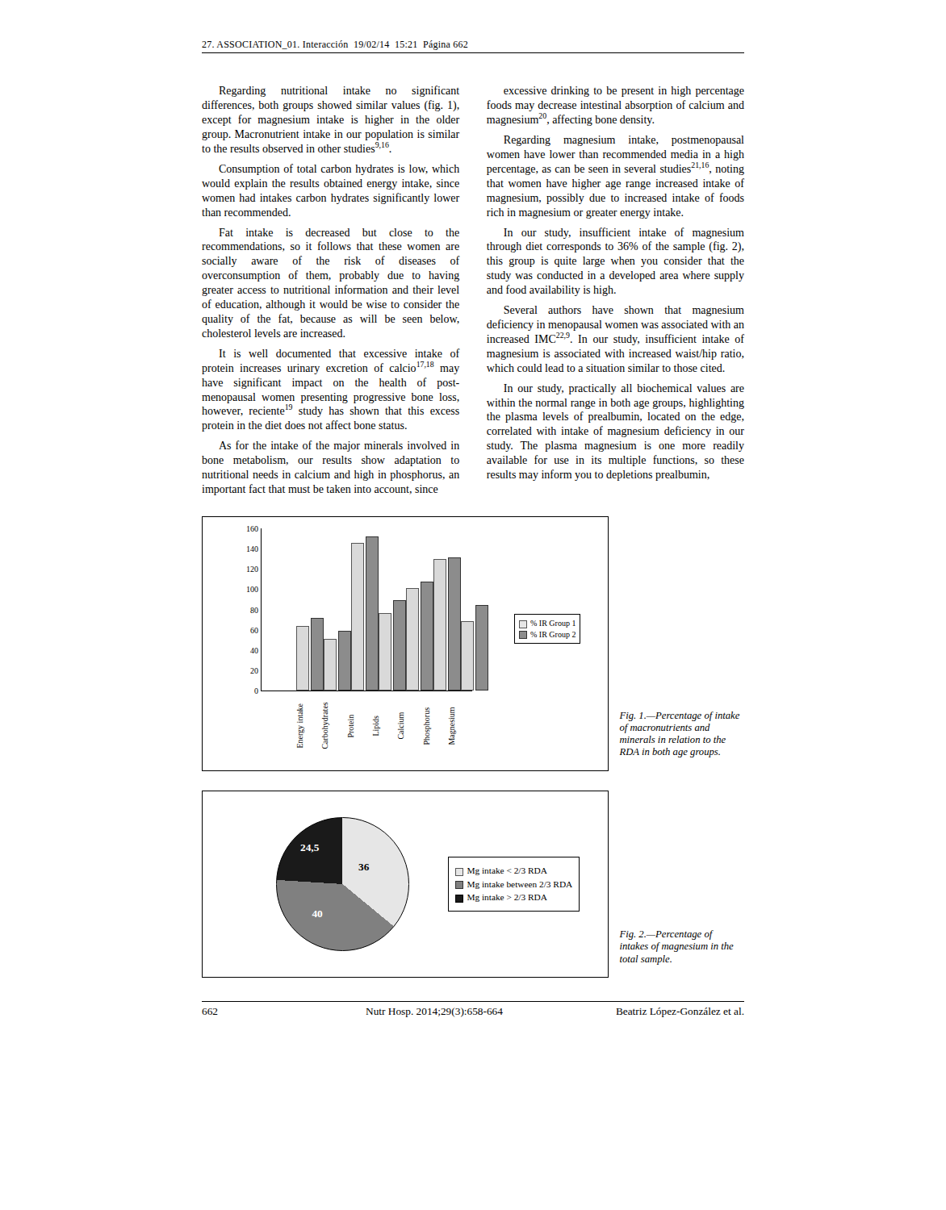27. ASSOCIATION_01. Interacción 19/02/14 15:21 Página 662
Regarding nutritional intake no significant differences, both groups showed similar values (fig. 1), except for magnesium intake is higher in the older group. Macronutrient intake in our population is similar to the results observed in other studies9,16.
Consumption of total carbon hydrates is low, which would explain the results obtained energy intake, since women had intakes carbon hydrates significantly lower than recommended.
Fat intake is decreased but close to the recommendations, so it follows that these women are socially aware of the risk of diseases of overconsumption of them, probably due to having greater access to nutritional information and their level of education, although it would be wise to consider the quality of the fat, because as will be seen below, cholesterol levels are increased.
It is well documented that excessive intake of protein increases urinary excretion of calcio17,18 may have significant impact on the health of post-menopausal women presenting progressive bone loss, however, reciente19 study has shown that this excess protein in the diet does not affect bone status.
As for the intake of the major minerals involved in bone metabolism, our results show adaptation to nutritional needs in calcium and high in phosphorus, an important fact that must be taken into account, since
excessive drinking to be present in high percentage foods may decrease intestinal absorption of calcium and magnesium20, affecting bone density.
Regarding magnesium intake, postmenopausal women have lower than recommended media in a high percentage, as can be seen in several studies21,16, noting that women have higher age range increased intake of magnesium, possibly due to increased intake of foods rich in magnesium or greater energy intake.
In our study, insufficient intake of magnesium through diet corresponds to 36% of the sample (fig. 2), this group is quite large when you consider that the study was conducted in a developed area where supply and food availability is high.
Several authors have shown that magnesium deficiency in menopausal women was associated with an increased IMC22,9. In our study, insufficient intake of magnesium is associated with increased waist/hip ratio, which could lead to a situation similar to those cited.
In our study, practically all biochemical values are within the normal range in both age groups, highlighting the plasma levels of prealbumin, located on the edge, correlated with intake of magnesium deficiency in our study. The plasma magnesium is one more readily available for use in its multiple functions, so these results may inform you to depletions prealbumin,
160 140 120 100 80 60 40 20 0
Energy intake
Carbohydrates
Protein
Lipids
Calcium
Phosphorus
Magnesium
% IR Group 1
% IR Group 2
Fig. 1.—Percentage of intake of macronutrients and minerals in relation to the RDA in both age groups.
36 40 24,5
Mg intake < 2/3 RDA
Mg intake between 2/3 RDA
Mg intake > 2/3 RDA
Fig. 2.—Percentage of intakes of magnesium in the total sample.
662
Nutr Hosp. 2014;29(3):658-664
Beatriz López-González et al.